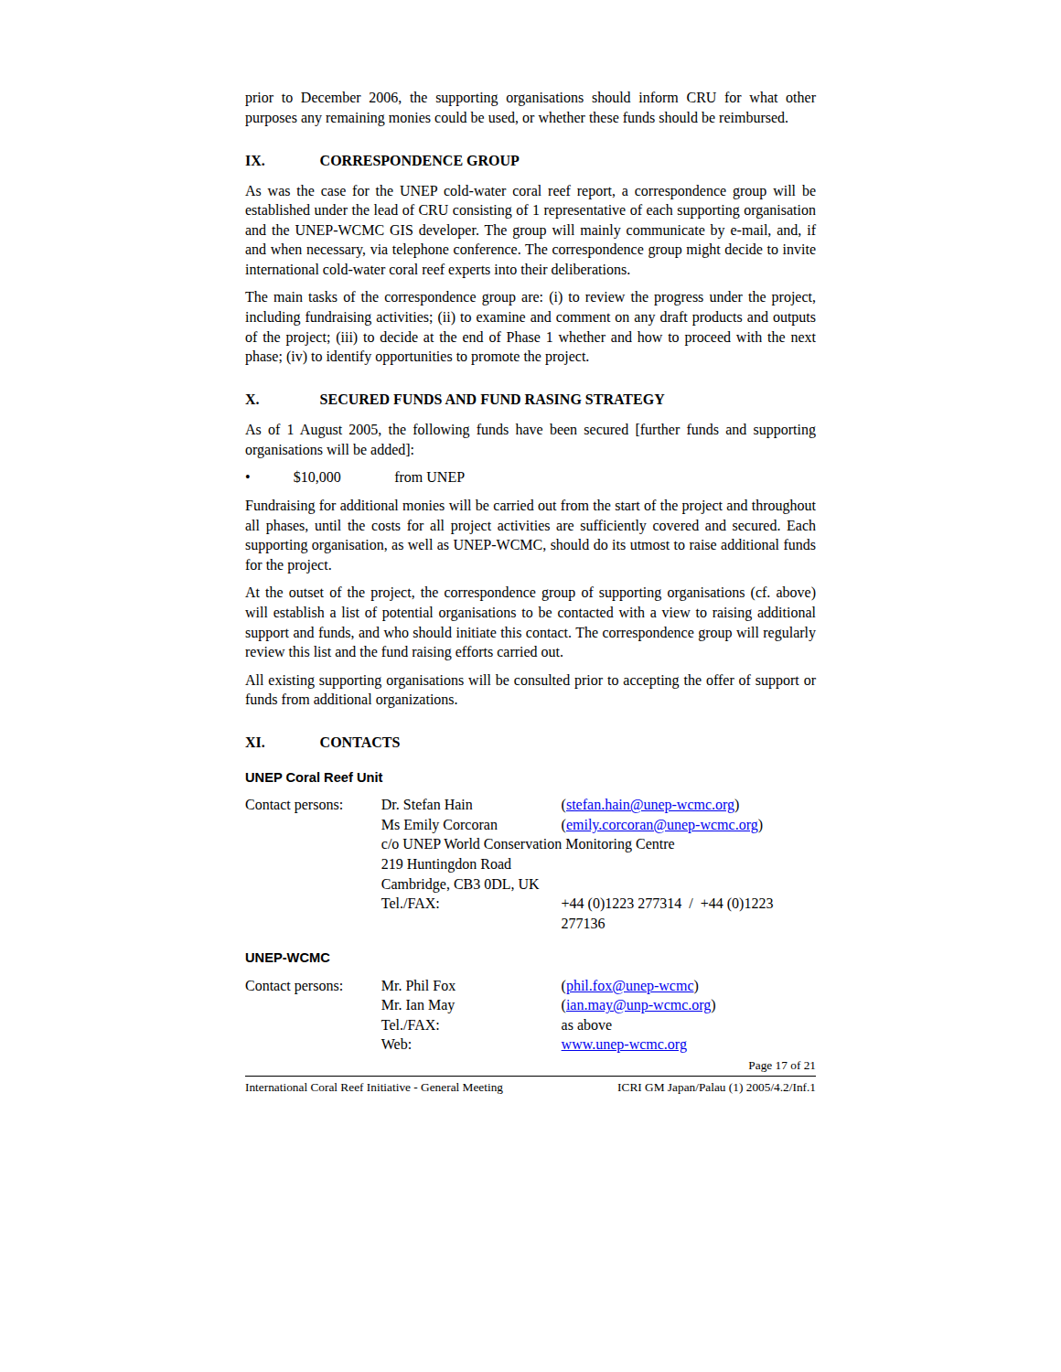prior to December 2006, the supporting organisations should inform CRU for what other purposes any remaining monies could be used, or whether these funds should be reimbursed.
IX. Correspondence Group
As was the case for the UNEP cold-water coral reef report, a correspondence group will be established under the lead of CRU consisting of 1 representative of each supporting organisation and the UNEP-WCMC GIS developer. The group will mainly communicate by e-mail, and, if and when necessary, via telephone conference. The correspondence group might decide to invite international cold-water coral reef experts into their deliberations.
The main tasks of the correspondence group are: (i) to review the progress under the project, including fundraising activities; (ii) to examine and comment on any draft products and outputs of the project; (iii) to decide at the end of Phase 1 whether and how to proceed with the next phase; (iv) to identify opportunities to promote the project.
X. Secured Funds and Fund Rasing Strategy
As of 1 August 2005, the following funds have been secured [further funds and supporting organisations will be added]:
•$10,000 from UNEP
Fundraising for additional monies will be carried out from the start of the project and throughout all phases, until the costs for all project activities are sufficiently covered and secured. Each supporting organisation, as well as UNEP-WCMC, should do its utmost to raise additional funds for the project.
At the outset of the project, the correspondence group of supporting organisations (cf. above) will establish a list of potential organisations to be contacted with a view to raising additional support and funds, and who should initiate this contact. The correspondence group will regularly review this list and the fund raising efforts carried out.
All existing supporting organisations will be consulted prior to accepting the offer of support or funds from additional organizations.
XI. Contacts
UNEP Coral Reef Unit
Contact persons:
Dr. Stefan Hain(stefan.hain@unep-wcmc.org)
Ms Emily Corcoran(emily.corcoran@unep-wcmc.org)
c/o UNEP World Conservation Monitoring Centre
219 Huntingdon Road
Cambridge, CB3 0DL, UK
Tel./FAX:+44 (0)1223 277314 / +44 (0)1223 277136
UNEP-WCMC
Contact persons:
Mr. Phil Fox(phil.fox@unep-wcmc)
Mr. Ian May(ian.may@unp-wcmc.org)
Tel./FAX: as above
Web: www.unep-wcmc.org
Page 17 of 21
International Coral Reef Initiative - General Meeting ICRI GM Japan/Palau (1) 2005/4.2/Inf.1